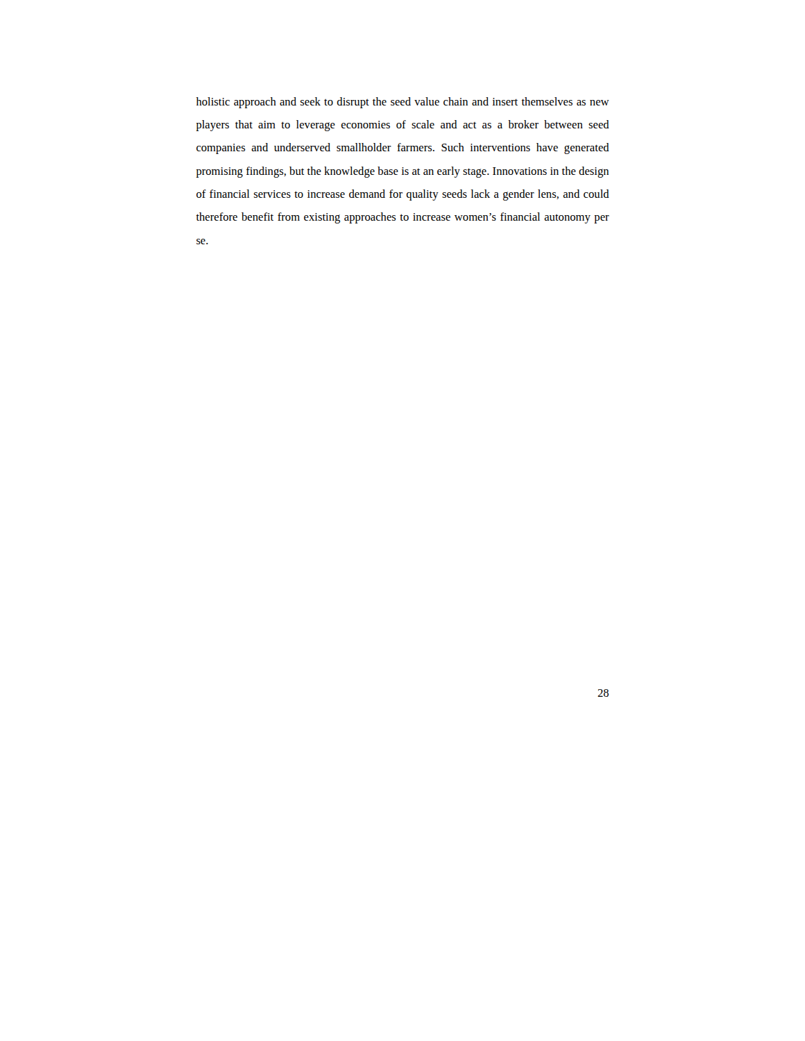holistic approach and seek to disrupt the seed value chain and insert themselves as new players that aim to leverage economies of scale and act as a broker between seed companies and underserved smallholder farmers. Such interventions have generated promising findings, but the knowledge base is at an early stage. Innovations in the design of financial services to increase demand for quality seeds lack a gender lens, and could therefore benefit from existing approaches to increase women’s financial autonomy per se.
28